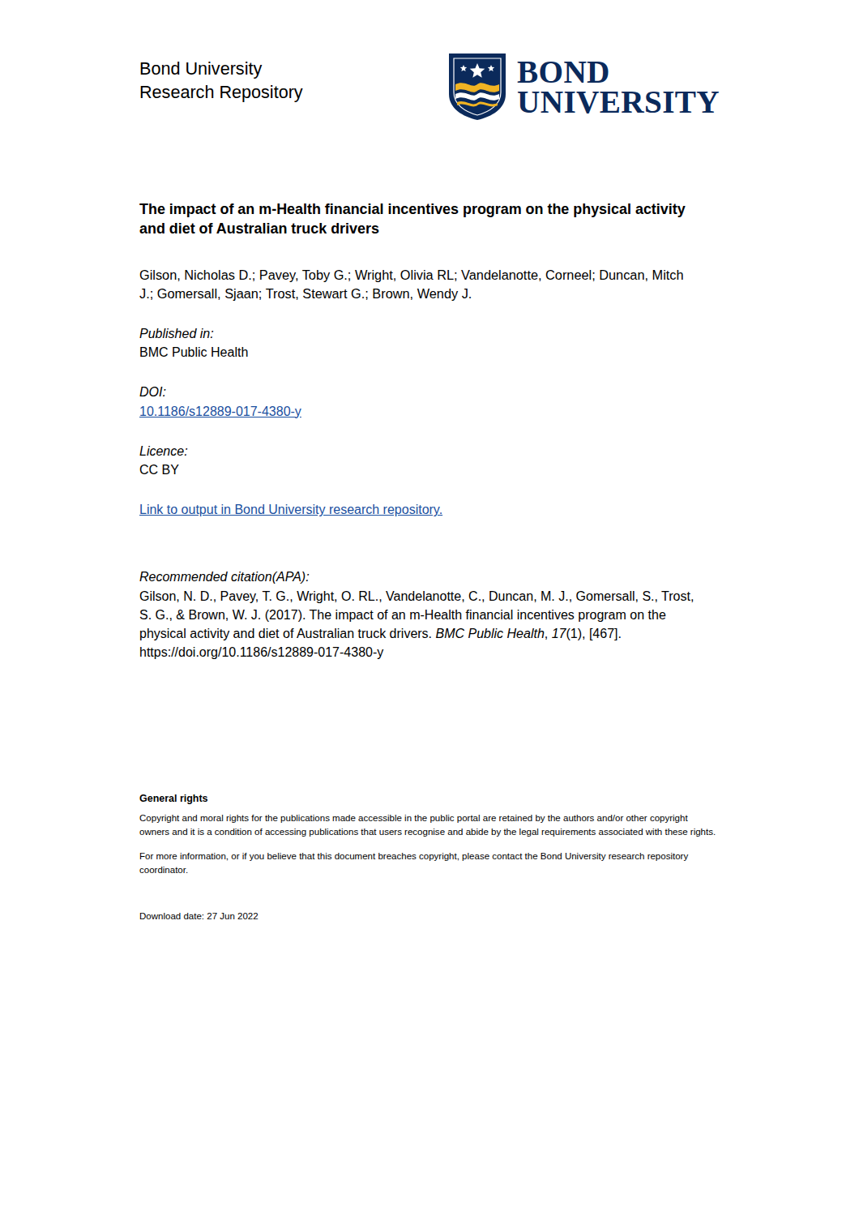Bond University Research Repository
Bond University
The impact of an m-Health financial incentives program on the physical activity and diet of Australian truck drivers
Gilson, Nicholas D.; Pavey, Toby G.; Wright, Olivia RL; Vandelanotte, Corneel; Duncan, Mitch J.; Gomersall, Sjaan; Trost, Stewart G.; Brown, Wendy J.
Published in:
BMC Public Health
DOI:
10.1186/s12889-017-4380-y
Licence:
CC BY
Link to output in Bond University research repository.
Recommended citation(APA): Gilson, N. D., Pavey, T. G., Wright, O. RL., Vandelanotte, C., Duncan, M. J., Gomersall, S., Trost, S. G., & Brown, W. J. (2017). The impact of an m-Health financial incentives program on the physical activity and diet of Australian truck drivers. BMC Public Health, 17(1), [467]. https://doi.org/10.1186/s12889-017-4380-y
General rights
Copyright and moral rights for the publications made accessible in the public portal are retained by the authors and/or other copyright owners and it is a condition of accessing publications that users recognise and abide by the legal requirements associated with these rights.
For more information, or if you believe that this document breaches copyright, please contact the Bond University research repository coordinator.
Download date: 27 Jun 2022